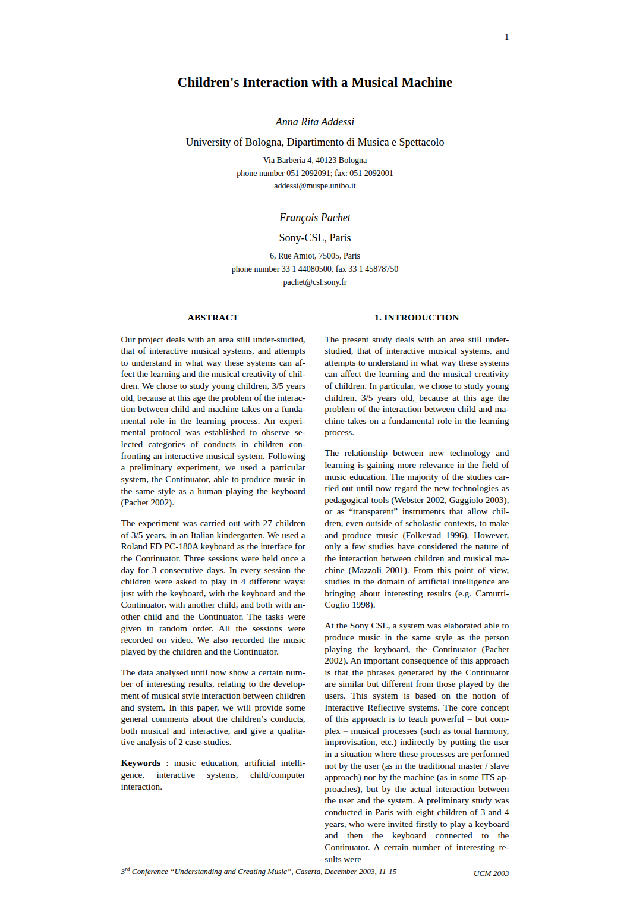1
Children's Interaction with a Musical Machine
Anna Rita Addessi
University of Bologna, Dipartimento di Musica e Spettacolo
Via Barberia 4, 40123 Bologna
phone number 051 2092091; fax: 051 2092001
addessi@muspe.unibo.it
François Pachet
Sony-CSL, Paris
6, Rue Amiot, 75005, Paris
phone number 33 1 44080500, fax 33 1 45878750
pachet@csl.sony.fr
ABSTRACT
Our project deals with an area still under-studied, that of interactive musical systems, and attempts to understand in what way these systems can affect the learning and the musical creativity of children. We chose to study young children, 3/5 years old, because at this age the problem of the interaction between child and machine takes on a fundamental role in the learning process. An experimental protocol was established to observe selected categories of conducts in children confronting an interactive musical system. Following a preliminary experiment, we used a particular system, the Continuator, able to produce music in the same style as a human playing the keyboard (Pachet 2002).
The experiment was carried out with 27 children of 3/5 years, in an Italian kindergarten. We used a Roland ED PC-180A keyboard as the interface for the Continuator. Three sessions were held once a day for 3 consecutive days. In every session the children were asked to play in 4 different ways: just with the keyboard, with the keyboard and the Continuator, with another child, and both with another child and the Continuator. The tasks were given in random order. All the sessions were recorded on video. We also recorded the music played by the children and the Continuator.
The data analysed until now show a certain number of interesting results, relating to the development of musical style interaction between children and system. In this paper, we will provide some general comments about the children’s conducts, both musical and interactive, and give a qualitative analysis of 2 case-studies.
Keywords : music education, artificial intelligence, interactive systems, child/computer interaction.
1. INTRODUCTION
The present study deals with an area still under-studied, that of interactive musical systems, and attempts to understand in what way these systems can affect the learning and the musical creativity of children. In particular, we chose to study young children, 3/5 years old, because at this age the problem of the interaction between child and machine takes on a fundamental role in the learning process.
The relationship between new technology and learning is gaining more relevance in the field of music education. The majority of the studies carried out until now regard the new technologies as pedagogical tools (Webster 2002, Gaggiolo 2003), or as “transparent” instruments that allow children, even outside of scholastic contexts, to make and produce music (Folkestad 1996). However, only a few studies have considered the nature of the interaction between children and musical machine (Mazzoli 2001). From this point of view, studies in the domain of artificial intelligence are bringing about interesting results (e.g. Camurri-Coglio 1998).
At the Sony CSL, a system was elaborated able to produce music in the same style as the person playing the keyboard, the Continuator (Pachet 2002). An important consequence of this approach is that the phrases generated by the Continuator are similar but different from those played by the users. This system is based on the notion of Interactive Reflective systems. The core concept of this approach is to teach powerful – but complex – musical processes (such as tonal harmony, improvisation, etc.) indirectly by putting the user in a situation where these processes are performed not by the user (as in the traditional master / slave approach) nor by the machine (as in some ITS approaches), but by the actual interaction between the user and the system. A preliminary study was conducted in Paris with eight children of 3 and 4 years, who were invited firstly to play a keyboard and then the keyboard connected to the Continuator. A certain number of interesting results were
3rd Conference “Understanding and Creating Music”, Caserta, December 2003, 11-15
UCM 2003